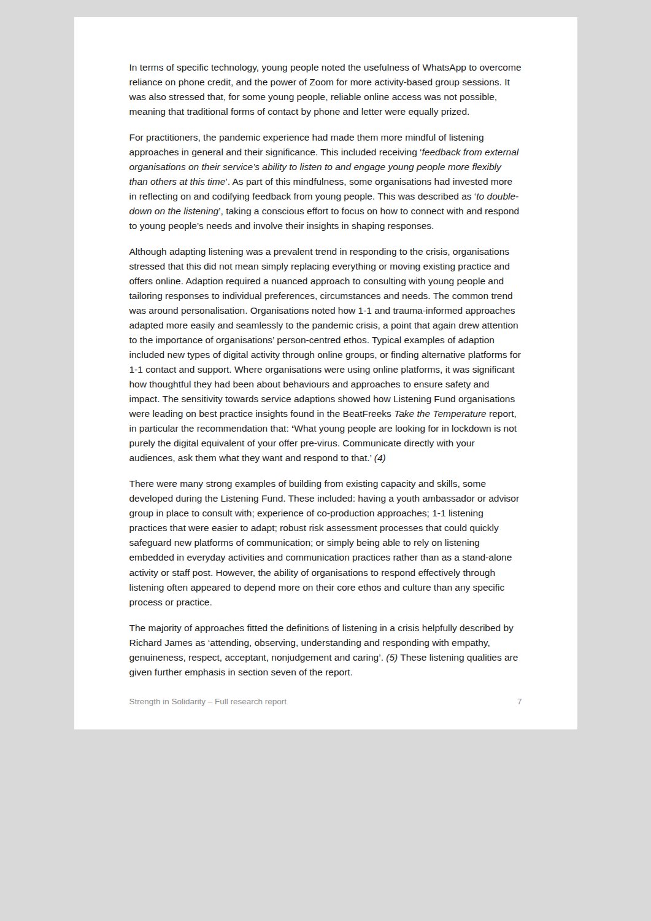In terms of specific technology, young people noted the usefulness of WhatsApp to overcome reliance on phone credit, and the power of Zoom for more activity-based group sessions. It was also stressed that, for some young people, reliable online access was not possible, meaning that traditional forms of contact by phone and letter were equally prized.
For practitioners, the pandemic experience had made them more mindful of listening approaches in general and their significance. This included receiving ‘feedback from external organisations on their service’s ability to listen to and engage young people more flexibly than others at this time’. As part of this mindfulness, some organisations had invested more in reflecting on and codifying feedback from young people. This was described as ‘to double-down on the listening’, taking a conscious effort to focus on how to connect with and respond to young people’s needs and involve their insights in shaping responses.
Although adapting listening was a prevalent trend in responding to the crisis, organisations stressed that this did not mean simply replacing everything or moving existing practice and offers online. Adaption required a nuanced approach to consulting with young people and tailoring responses to individual preferences, circumstances and needs. The common trend was around personalisation. Organisations noted how 1-1 and trauma-informed approaches adapted more easily and seamlessly to the pandemic crisis, a point that again drew attention to the importance of organisations’ person-centred ethos. Typical examples of adaption included new types of digital activity through online groups, or finding alternative platforms for 1-1 contact and support. Where organisations were using online platforms, it was significant how thoughtful they had been about behaviours and approaches to ensure safety and impact. The sensitivity towards service adaptions showed how Listening Fund organisations were leading on best practice insights found in the BeatFreeks Take the Temperature report, in particular the recommendation that: ‘What young people are looking for in lockdown is not purely the digital equivalent of your offer pre-virus. Communicate directly with your audiences, ask them what they want and respond to that.’ (4)
There were many strong examples of building from existing capacity and skills, some developed during the Listening Fund. These included: having a youth ambassador or advisor group in place to consult with; experience of co-production approaches; 1-1 listening practices that were easier to adapt; robust risk assessment processes that could quickly safeguard new platforms of communication; or simply being able to rely on listening embedded in everyday activities and communication practices rather than as a stand-alone activity or staff post. However, the ability of organisations to respond effectively through listening often appeared to depend more on their core ethos and culture than any specific process or practice.
The majority of approaches fitted the definitions of listening in a crisis helpfully described by Richard James as ‘attending, observing, understanding and responding with empathy, genuineness, respect, acceptant, nonjudgement and caring’. (5) These listening qualities are given further emphasis in section seven of the report.
Strength in Solidarity – Full research report 7